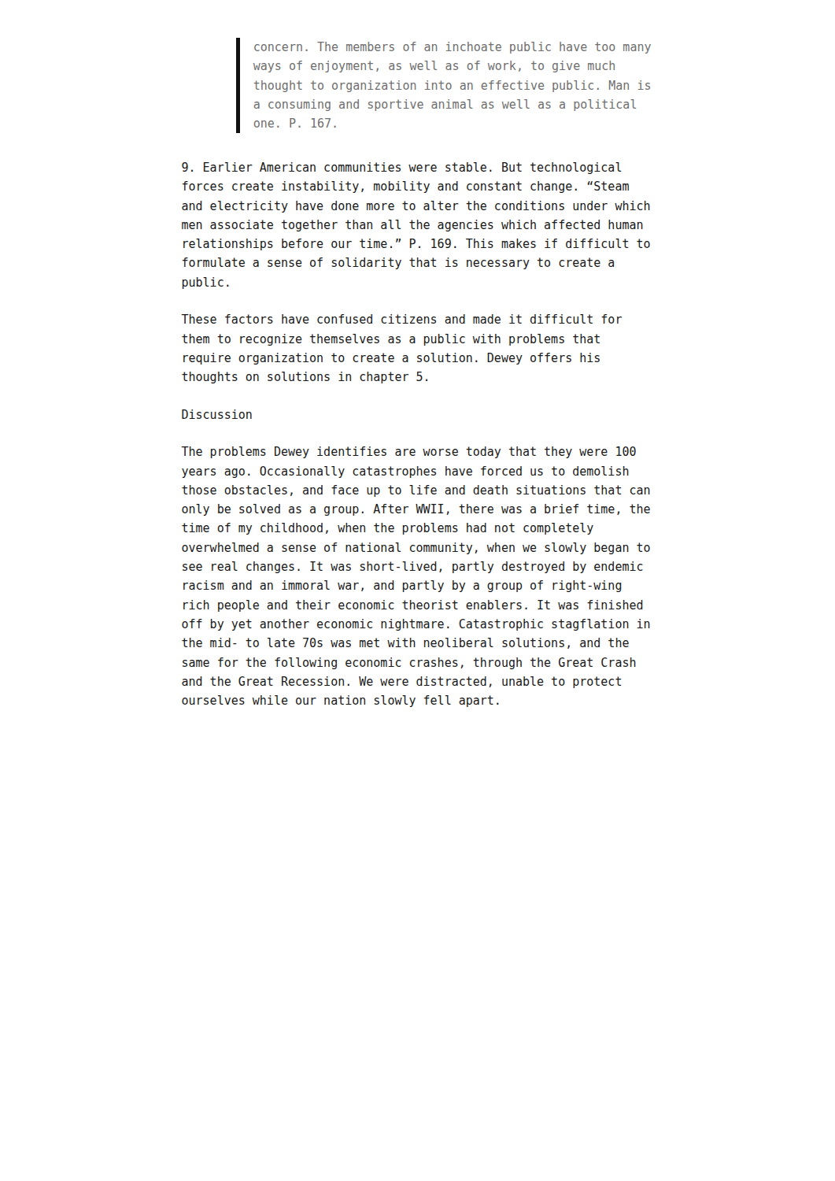concern. The members of an inchoate public have too many ways of enjoyment, as well as of work, to give much thought to organization into an effective public. Man is a consuming and sportive animal as well as a political one. P. 167.
9. Earlier American communities were stable. But technological forces create instability, mobility and constant change. “Steam and electricity have done more to alter the conditions under which men associate together than all the agencies which affected human relationships before our time.” P. 169. This makes if difficult to formulate a sense of solidarity that is necessary to create a public.
These factors have confused citizens and made it difficult for them to recognize themselves as a public with problems that require organization to create a solution. Dewey offers his thoughts on solutions in chapter 5.
Discussion
The problems Dewey identifies are worse today that they were 100 years ago. Occasionally catastrophes have forced us to demolish those obstacles, and face up to life and death situations that can only be solved as a group. After WWII, there was a brief time, the time of my childhood, when the problems had not completely overwhelmed a sense of national community, when we slowly began to see real changes. It was short-lived, partly destroyed by endemic racism and an immoral war, and partly by a group of right-wing rich people and their economic theorist enablers. It was finished off by yet another economic nightmare. Catastrophic stagflation in the mid- to late 70s was met with neoliberal solutions, and the same for the following economic crashes, through the Great Crash and the Great Recession. We were distracted, unable to protect ourselves while our nation slowly fell apart.